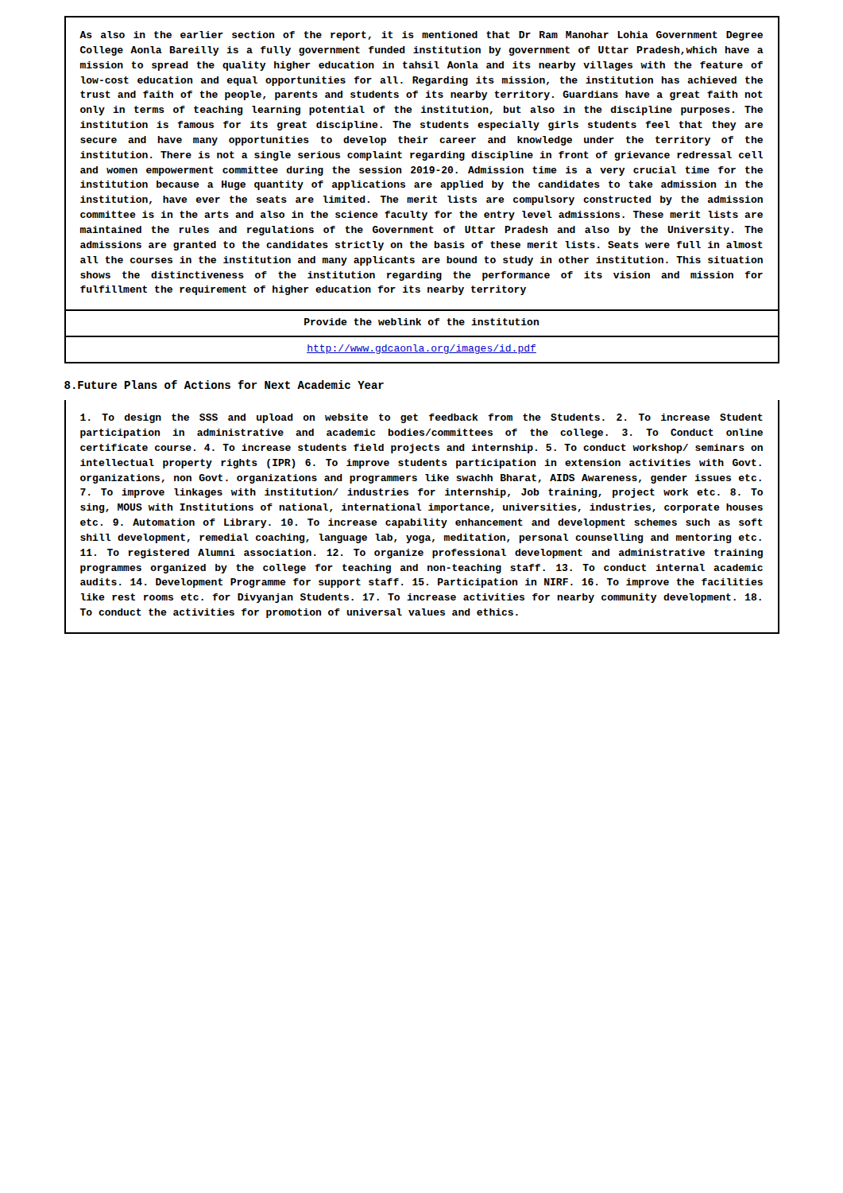As also in the earlier section of the report, it is mentioned that Dr Ram Manohar Lohia Government Degree College Aonla Bareilly is a fully government funded institution by government of Uttar Pradesh,which have a mission to spread the quality higher education in tahsil Aonla and its nearby villages with the feature of low-cost education and equal opportunities for all. Regarding its mission, the institution has achieved the trust and faith of the people, parents and students of its nearby territory. Guardians have a great faith not only in terms of teaching learning potential of the institution, but also in the discipline purposes. The institution is famous for its great discipline. The students especially girls students feel that they are secure and have many opportunities to develop their career and knowledge under the territory of the institution. There is not a single serious complaint regarding discipline in front of grievance redressal cell and women empowerment committee during the session 2019-20. Admission time is a very crucial time for the institution because a Huge quantity of applications are applied by the candidates to take admission in the institution, have ever the seats are limited. The merit lists are compulsory constructed by the admission committee is in the arts and also in the science faculty for the entry level admissions. These merit lists are maintained the rules and regulations of the Government of Uttar Pradesh and also by the University. The admissions are granted to the candidates strictly on the basis of these merit lists. Seats were full in almost all the courses in the institution and many applicants are bound to study in other institution. This situation shows the distinctiveness of the institution regarding the performance of its vision and mission for fulfillment the requirement of higher education for its nearby territory
Provide the weblink of the institution
http://www.gdcaonla.org/images/id.pdf
8.Future Plans of Actions for Next Academic Year
1. To design the SSS and upload on website to get feedback from the Students. 2. To increase Student participation in administrative and academic bodies/committees of the college. 3. To Conduct online certificate course. 4. To increase students field projects and internship. 5. To conduct workshop/ seminars on intellectual property rights (IPR) 6. To improve students participation in extension activities with Govt. organizations, non Govt. organizations and programmers like swachh Bharat, AIDS Awareness, gender issues etc. 7. To improve linkages with institution/ industries for internship, Job training, project work etc. 8. To sing, MOUS with Institutions of national, international importance, universities, industries, corporate houses etc. 9. Automation of Library. 10. To increase capability enhancement and development schemes such as soft shill development, remedial coaching, language lab, yoga, meditation, personal counselling and mentoring etc. 11. To registered Alumni association. 12. To organize professional development and administrative training programmes organized by the college for teaching and non-teaching staff. 13. To conduct internal academic audits. 14. Development Programme for support staff. 15. Participation in NIRF. 16. To improve the facilities like rest rooms etc. for Divyanjan Students. 17. To increase activities for nearby community development. 18. To conduct the activities for promotion of universal values and ethics.